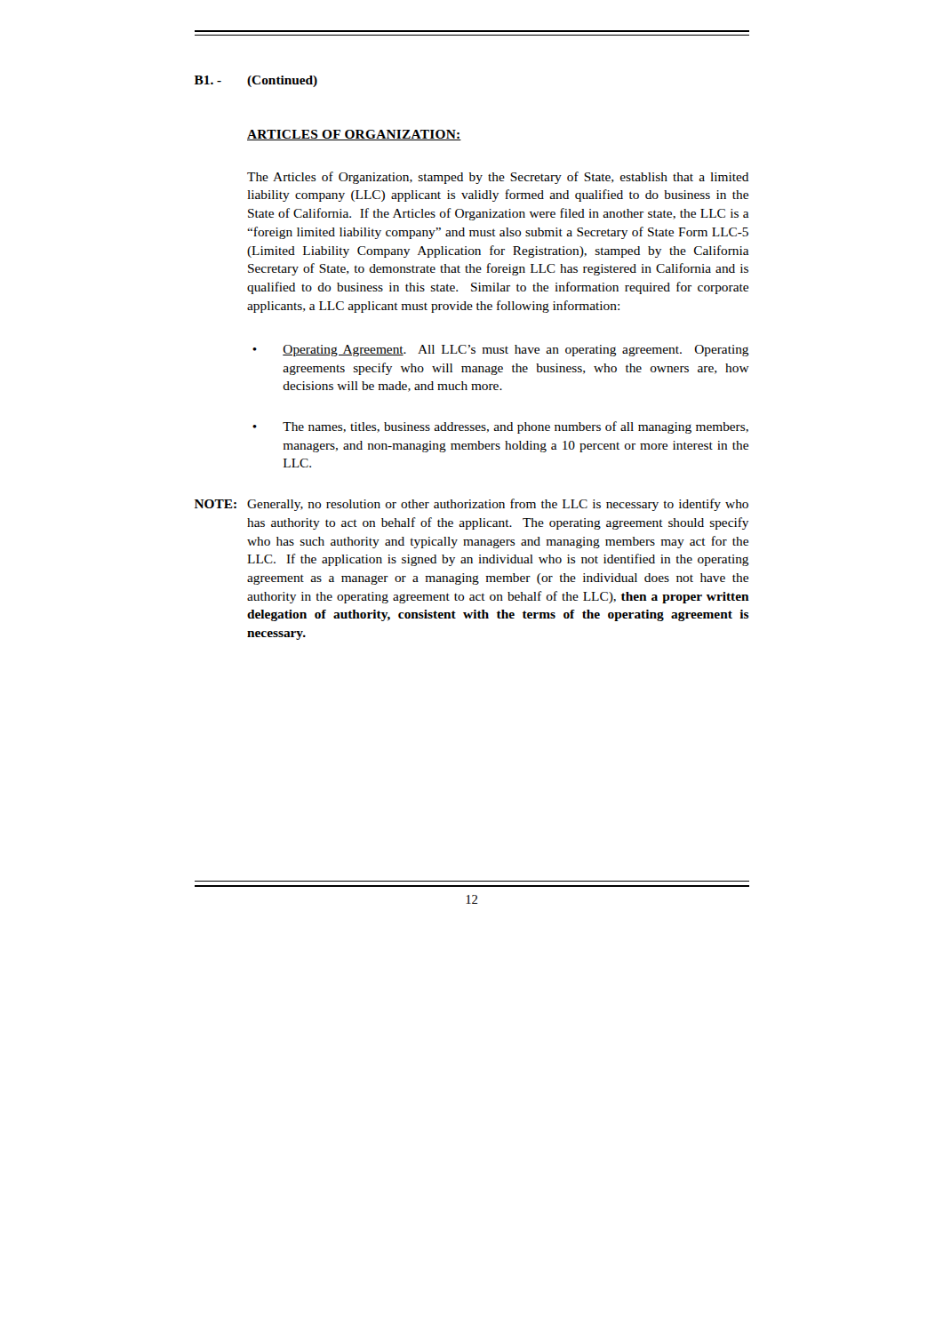B1. -(Continued)
ARTICLES OF ORGANIZATION:
The Articles of Organization, stamped by the Secretary of State, establish that a limited liability company (LLC) applicant is validly formed and qualified to do business in the State of California. If the Articles of Organization were filed in another state, the LLC is a “foreign limited liability company” and must also submit a Secretary of State Form LLC-5 (Limited Liability Company Application for Registration), stamped by the California Secretary of State, to demonstrate that the foreign LLC has registered in California and is qualified to do business in this state. Similar to the information required for corporate applicants, a LLC applicant must provide the following information:
Operating Agreement. All LLC’s must have an operating agreement. Operating agreements specify who will manage the business, who the owners are, how decisions will be made, and much more.
The names, titles, business addresses, and phone numbers of all managing members, managers, and non-managing members holding a 10 percent or more interest in the LLC.
NOTE:
Generally, no resolution or other authorization from the LLC is necessary to identify who has authority to act on behalf of the applicant. The operating agreement should specify who has such authority and typically managers and managing members may act for the LLC. If the application is signed by an individual who is not identified in the operating agreement as a manager or a managing member (or the individual does not have the authority in the operating agreement to act on behalf of the LLC), then a proper written delegation of authority, consistent with the terms of the operating agreement is necessary.
12